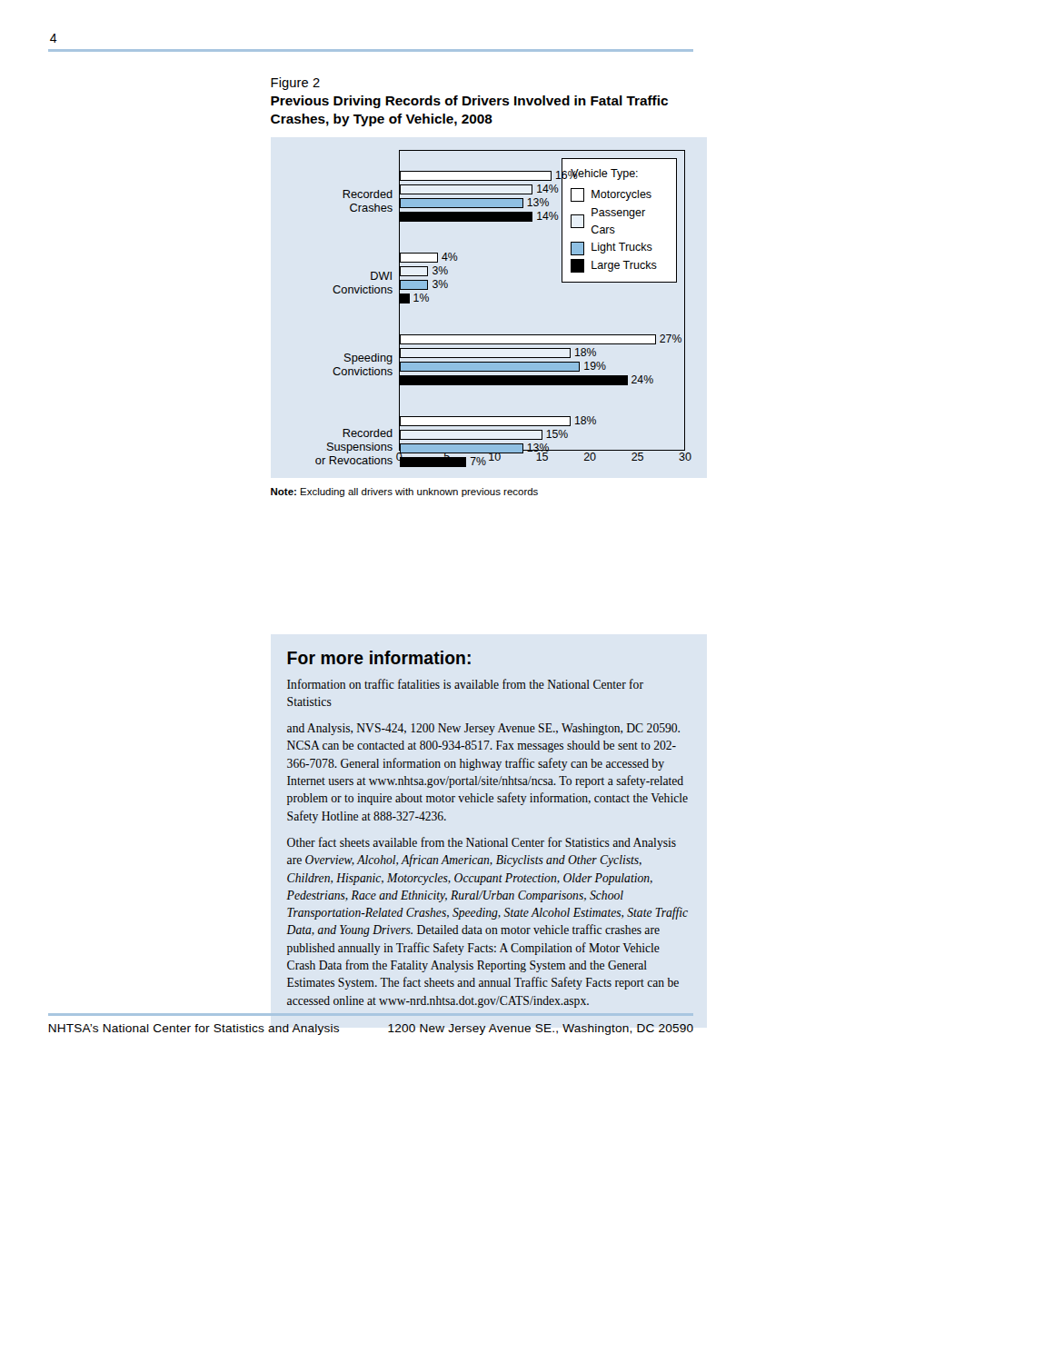4
Figure 2
Previous Driving Records of Drivers Involved in Fatal Traffic Crashes, by Type of Vehicle, 2008
Vehicle Type:
Motorcycles
Passenger Cars
Light Trucks
Large Trucks
Recorded
Crashes
16%
14%
13%
14%
DWI
Convictions
4%
3%
3%
1%
Speeding
Convictions
27%
18%
19%
24%
Recorded
Suspensions
or Revocations
18%
15%
13%
7%
0
5
10
15
20
25
30
Note: Excluding all drivers with unknown previous records
For more information:
Information on traffic fatalities is available from the National Center for Statistics
and Analysis, NVS-424, 1200 New Jersey Avenue SE., Washington, DC 20590. NCSA can be contacted at 800-934-8517. Fax messages should be sent to 202-366-7078. General information on highway traffic safety can be accessed by Internet users at www.nhtsa.gov/portal/site/nhtsa/ncsa. To report a safety-related problem or to inquire about motor vehicle safety information, contact the Vehicle Safety Hotline at 888-327-4236.
Other fact sheets available from the National Center for Statistics and Analysis are Overview, Alcohol, African American, Bicyclists and Other Cyclists, Children, Hispanic, Motorcycles, Occupant Protection, Older Population, Pedestrians, Race and Ethnicity, Rural/Urban Comparisons, School Transportation-Related Crashes, Speeding, State Alcohol Estimates, State Traffic Data, and Young Drivers. Detailed data on motor vehicle traffic crashes are published annually in Traffic Safety Facts: A Compilation of Motor Vehicle Crash Data from the Fatality Analysis Reporting System and the General Estimates System. The fact sheets and annual Traffic Safety Facts report can be accessed online at www-nrd.nhtsa.dot.gov/CATS/index.aspx.
NHTSA’s National Center for Statistics and Analysis 1200 New Jersey Avenue SE., Washington, DC 20590